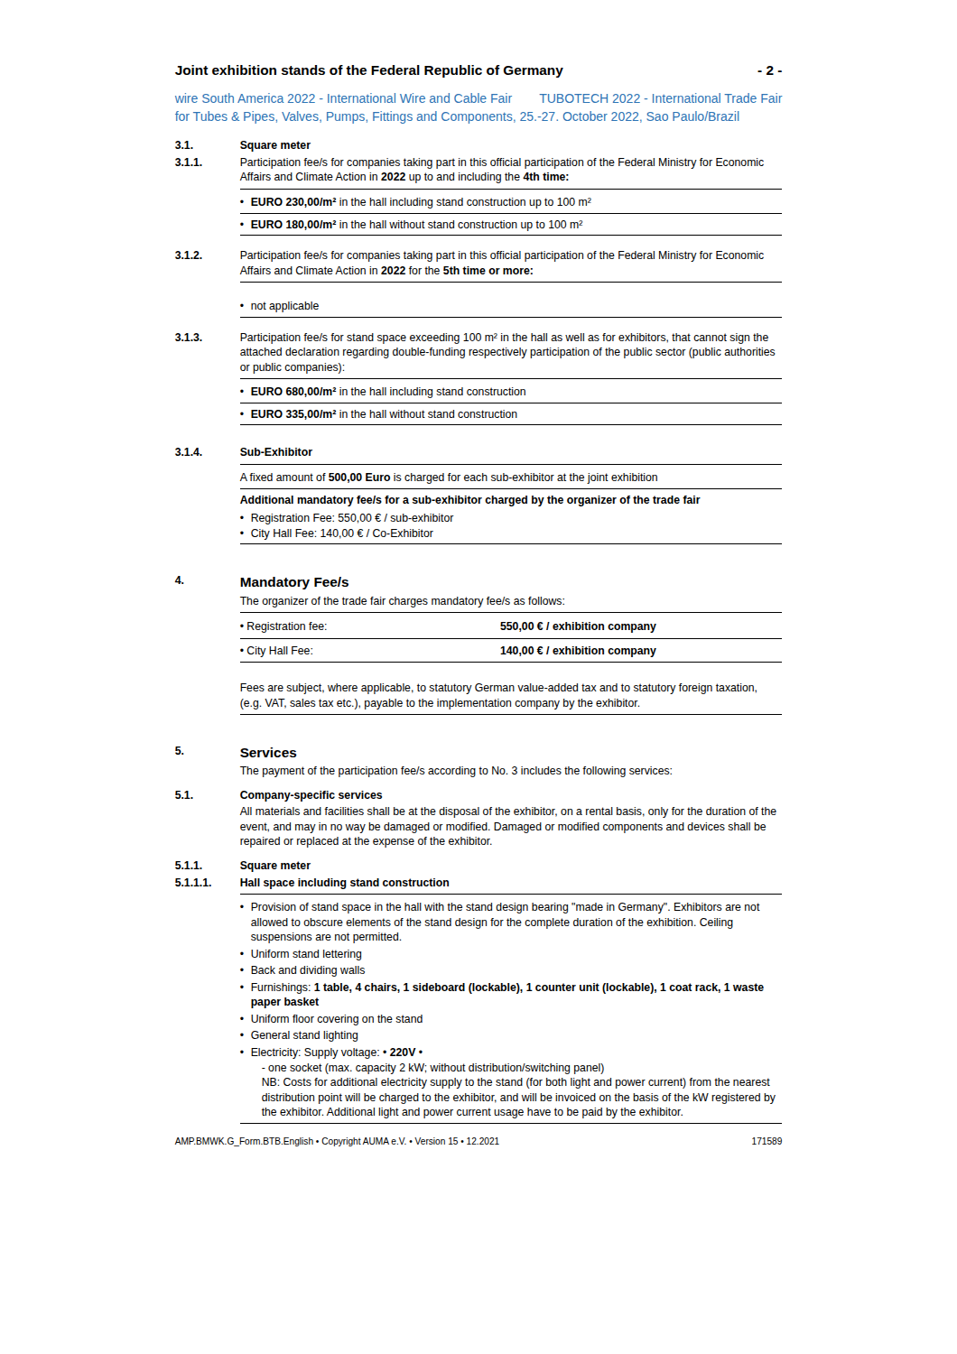Joint exhibition stands of the Federal Republic of Germany
- 2 -
wire South America 2022 - International Wire and Cable Fair TUBOTECH 2022 - International Trade Fair
for Tubes & Pipes, Valves, Pumps, Fittings and Components, 25.-27. October 2022, Sao Paulo/Brazil
3.1.
Square meter
3.1.1.
Participation fee/s for companies taking part in this official participation of the Federal Ministry for Economic Affairs and Climate Action in 2022 up to and including the 4th time:
EURO 230,00/m² in the hall including stand construction up to 100 m²
EURO 180,00/m² in the hall without stand construction up to 100 m²
3.1.2.
Participation fee/s for companies taking part in this official participation of the Federal Ministry for Economic Affairs and Climate Action in 2022 for the 5th time or more:
not applicable
3.1.3.
Participation fee/s for stand space exceeding 100 m² in the hall as well as for exhibitors, that cannot sign the attached declaration regarding double-funding respectively participation of the public sector (public authorities or public companies):
EURO 680,00/m² in the hall including stand construction
EURO 335,00/m² in the hall without stand construction
3.1.4.
Sub-Exhibitor
A fixed amount of 500,00 Euro is charged for each sub-exhibitor at the joint exhibition
Additional mandatory fee/s for a sub-exhibitor charged by the organizer of the trade fair
Registration Fee: 550,00 € / sub-exhibitor
City Hall Fee: 140,00 € / Co-Exhibitor
4.
Mandatory Fee/s
The organizer of the trade fair charges mandatory fee/s as follows:
| • Registration fee: | 550,00 € / exhibition company |
| • City Hall Fee: | 140,00 € / exhibition company |
Fees are subject, where applicable, to statutory German value-added tax and to statutory foreign taxation, (e.g. VAT, sales tax etc.), payable to the implementation company by the exhibitor.
5.
Services
The payment of the participation fee/s according to No. 3 includes the following services:
5.1.
Company-specific services
All materials and facilities shall be at the disposal of the exhibitor, on a rental basis, only for the duration of the event, and may in no way be damaged or modified. Damaged or modified components and devices shall be repaired or replaced at the expense of the exhibitor.
5.1.1.
Square meter
5.1.1.1.
Hall space including stand construction
Provision of stand space in the hall with the stand design bearing "made in Germany". Exhibitors are not allowed to obscure elements of the stand design for the complete duration of the exhibition. Ceiling suspensions are not permitted.
Uniform stand lettering
Back and dividing walls
Furnishings: 1 table, 4 chairs, 1 sideboard (lockable), 1 counter unit (lockable), 1 coat rack, 1 waste paper basket
Uniform floor covering on the stand
General stand lighting
Electricity: Supply voltage: • 220V •
- one socket (max. capacity 2 kW; without distribution/switching panel)
NB: Costs for additional electricity supply to the stand (for both light and power current) from the nearest distribution point will be charged to the exhibitor, and will be invoiced on the basis of the kW registered by the exhibitor. Additional light and power current usage have to be paid by the exhibitor.
AMP.BMWK.G_Form.BTB.English • Copyright AUMA e.V. • Version 15 • 12.2021
171589